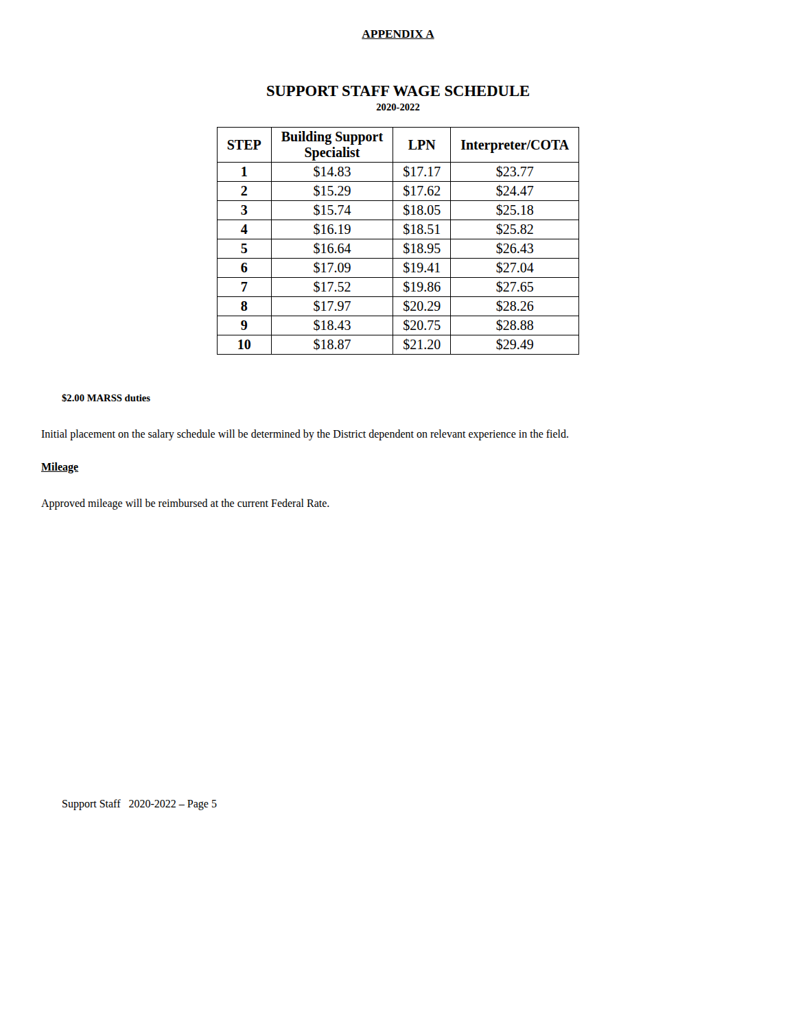APPENDIX A
SUPPORT STAFF WAGE SCHEDULE
2020-2022
| STEP | Building Support Specialist | LPN | Interpreter/COTA |
| --- | --- | --- | --- |
| 1 | $14.83 | $17.17 | $23.77 |
| 2 | $15.29 | $17.62 | $24.47 |
| 3 | $15.74 | $18.05 | $25.18 |
| 4 | $16.19 | $18.51 | $25.82 |
| 5 | $16.64 | $18.95 | $26.43 |
| 6 | $17.09 | $19.41 | $27.04 |
| 7 | $17.52 | $19.86 | $27.65 |
| 8 | $17.97 | $20.29 | $28.26 |
| 9 | $18.43 | $20.75 | $28.88 |
| 10 | $18.87 | $21.20 | $29.49 |
$2.00 MARSS duties
Initial placement on the salary schedule will be determined by the District dependent on relevant experience in the field.
Mileage
Approved mileage will be reimbursed at the current Federal Rate.
Support Staff 2020-2022 – Page 5